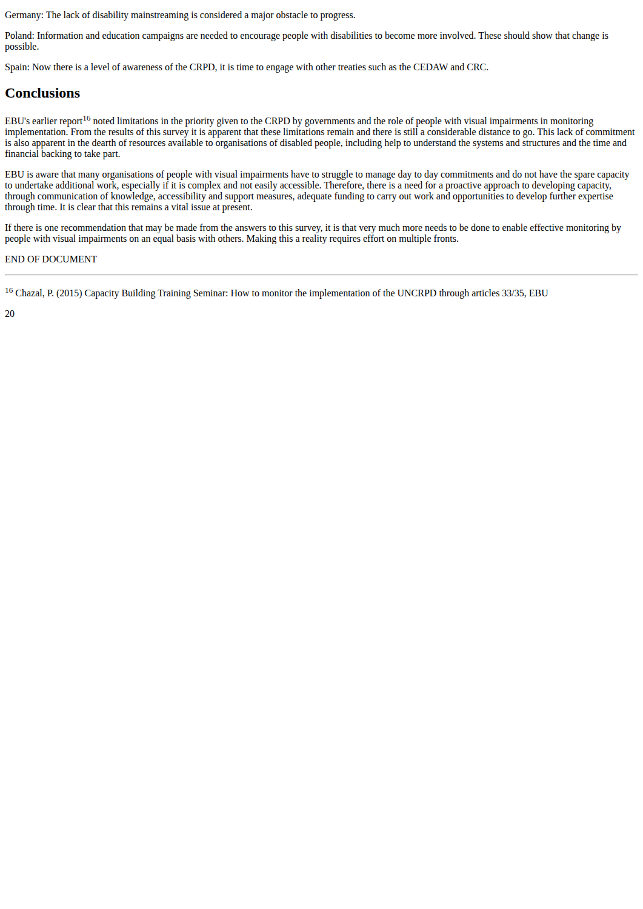Germany: The lack of disability mainstreaming is considered a major obstacle to progress.
Poland: Information and education campaigns are needed to encourage people with disabilities to become more involved. These should show that change is possible.
Spain: Now there is a level of awareness of the CRPD, it is time to engage with other treaties such as the CEDAW and CRC.
Conclusions
EBU's earlier report16 noted limitations in the priority given to the CRPD by governments and the role of people with visual impairments in monitoring implementation. From the results of this survey it is apparent that these limitations remain and there is still a considerable distance to go. This lack of commitment is also apparent in the dearth of resources available to organisations of disabled people, including help to understand the systems and structures and the time and financial backing to take part.
EBU is aware that many organisations of people with visual impairments have to struggle to manage day to day commitments and do not have the spare capacity to undertake additional work, especially if it is complex and not easily accessible. Therefore, there is a need for a proactive approach to developing capacity, through communication of knowledge, accessibility and support measures, adequate funding to carry out work and opportunities to develop further expertise through time. It is clear that this remains a vital issue at present.
If there is one recommendation that may be made from the answers to this survey, it is that very much more needs to be done to enable effective monitoring by people with visual impairments on an equal basis with others. Making this a reality requires effort on multiple fronts.
END OF DOCUMENT
16 Chazal, P. (2015) Capacity Building Training Seminar: How to monitor the implementation of the UNCRPD through articles 33/35, EBU
20